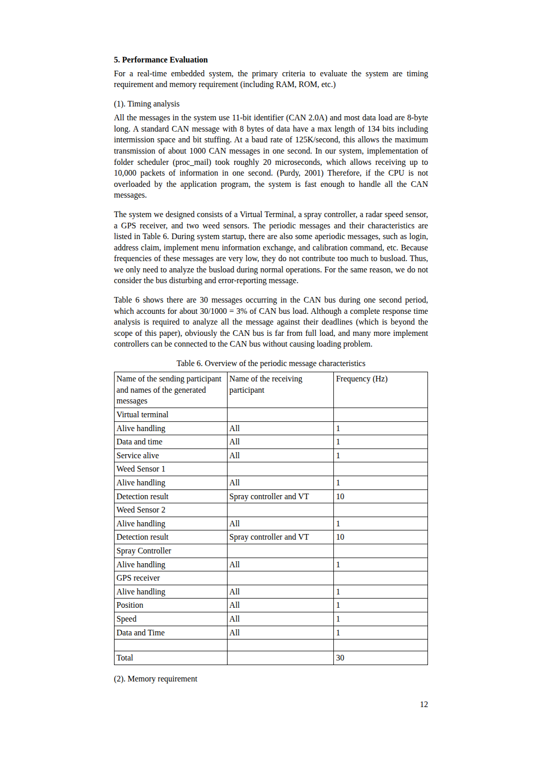5. Performance Evaluation
For a real-time embedded system, the primary criteria to evaluate the system are timing requirement and memory requirement (including RAM, ROM, etc.)
(1). Timing analysis
All the messages in the system use 11-bit identifier (CAN 2.0A) and most data load are 8-byte long. A standard CAN message with 8 bytes of data have a max length of 134 bits including intermission space and bit stuffing. At a baud rate of 125K/second, this allows the maximum transmission of about 1000 CAN messages in one second. In our system, implementation of folder scheduler (proc_mail) took roughly 20 microseconds, which allows receiving up to 10,000 packets of information in one second. (Purdy, 2001) Therefore, if the CPU is not overloaded by the application program, the system is fast enough to handle all the CAN messages.
The system we designed consists of a Virtual Terminal, a spray controller, a radar speed sensor, a GPS receiver, and two weed sensors. The periodic messages and their characteristics are listed in Table 6. During system startup, there are also some aperiodic messages, such as login, address claim, implement menu information exchange, and calibration command, etc. Because frequencies of these messages are very low, they do not contribute too much to busload. Thus, we only need to analyze the busload during normal operations. For the same reason, we do not consider the bus disturbing and error-reporting message.
Table 6 shows there are 30 messages occurring in the CAN bus during one second period, which accounts for about 30/1000 = 3% of CAN bus load. Although a complete response time analysis is required to analyze all the message against their deadlines (which is beyond the scope of this paper), obviously the CAN bus is far from full load, and many more implement controllers can be connected to the CAN bus without causing loading problem.
Table 6. Overview of the periodic message characteristics
| Name of the sending participant and names of the generated messages | Name of the receiving participant | Frequency (Hz) |
| Virtual terminal | | |
| Alive handling | All | 1 |
| Data and time | All | 1 |
| Service alive | All | 1 |
| Weed Sensor 1 | | |
| Alive handling | All | 1 |
| Detection result | Spray controller and VT | 10 |
| Weed Sensor 2 | | |
| Alive handling | All | 1 |
| Detection result | Spray controller and VT | 10 |
| Spray Controller | | |
| Alive handling | All | 1 |
| GPS receiver | | |
| Alive handling | All | 1 |
| Position | All | 1 |
| Speed | All | 1 |
| Data and Time | All | 1 |
| Total | | 30 |
(2). Memory requirement
12